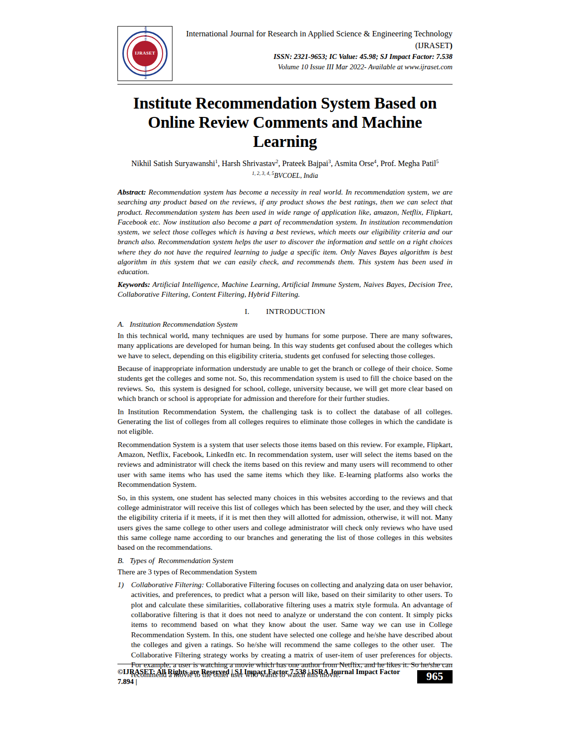International Journal for Research in Applied Science & Engineering Technology
IJRASET
International Journal for Research in Applied Science & Engineering Technology (IJRASET)
ISSN: 2321-9653; IC Value: 45.98; SJ Impact Factor: 7.538
Volume 10 Issue III Mar 2022- Available at www.ijraset.com
Institute Recommendation System Based on Online Review Comments and Machine Learning
Nikhil Satish Suryawanshi1, Harsh Shrivastav2, Prateek Bajpai3, Asmita Orse4, Prof. Megha Patil5
1, 2, 3, 4, 5BVCOEL, India
Abstract: Recommendation system has become a necessity in real world. In recommendation system, we are searching any product based on the reviews, if any product shows the best ratings, then we can select that product. Recommendation system has been used in wide range of application like, amazon, Netflix, Flipkart, Facebook etc. Now institution also become a part of recommendation system. In institution recommendation system, we select those colleges which is having a best reviews, which meets our eligibility criteria and our branch also. Recommendation system helps the user to discover the information and settle on a right choices where they do not have the required learning to judge a specific item. Only Naves Bayes algorithm is best algorithm in this system that we can easily check, and recommends them. This system has been used in education.
Keywords: Artificial Intelligence, Machine Learning, Artificial Immune System, Naives Bayes, Decision Tree, Collaborative Filtering, Content Filtering, Hybrid Filtering.
I. INTRODUCTION
A. Institution Recommendation System
In this technical world, many techniques are used by humans for some purpose. There are many softwares, many applications are developed for human being. In this way students get confused about the colleges which we have to select, depending on this eligibility criteria, students get confused for selecting those colleges.
Because of inappropriate information understudy are unable to get the branch or college of their choice. Some students get the colleges and some not. So, this recommendation system is used to fill the choice based on the reviews. So, this system is designed for school, college, university because, we will get more clear based on which branch or school is appropriate for admission and therefore for their further studies.
In Institution Recommendation System, the challenging task is to collect the database of all colleges. Generating the list of colleges from all colleges requires to eliminate those colleges in which the candidate is not eligible.
Recommendation System is a system that user selects those items based on this review. For example, Flipkart, Amazon, Netflix, Facebook, LinkedIn etc. In recommendation system, user will select the items based on the reviews and administrator will check the items based on this review and many users will recommend to other user with same items who has used the same items which they like. E-learning platforms also works the Recommendation System.
So, in this system, one student has selected many choices in this websites according to the reviews and that college administrator will receive this list of colleges which has been selected by the user, and they will check the eligibility criteria if it meets, if it is met then they will allotted for admission, otherwise, it will not. Many users gives the same college to other users and college administrator will check only reviews who have used this same college name according to our branches and generating the list of those colleges in this websites based on the recommendations.
B. Types of Recommendation System
There are 3 types of Recommendation System
Collaborative Filtering: Collaborative Filtering focuses on collecting and analyzing data on user behavior, activities, and preferences, to predict what a person will like, based on their similarity to other users. To plot and calculate these similarities, collaborative filtering uses a matrix style formula. An advantage of collaborative filtering is that it does not need to analyze or understand the con content. It simply picks items to recommend based on what they know about the user. Same way we can use in College Recommendation System. In this, one student have selected one college and he/she have described about the colleges and given a ratings. So he/she will recommend the same colleges to the other user. The Collaborative Filtering strategy works by creating a matrix of user-item of user preferences for objects. For example, a user is watching a movie which has one author from Netflix, and he likes it. So he/she can recommend a movie to the other user who wants to watch this movie.
©IJRASET: All Rights are Reserved | SJ Impact Factor 7.538 | ISRA Journal Impact Factor 7.894 |
965